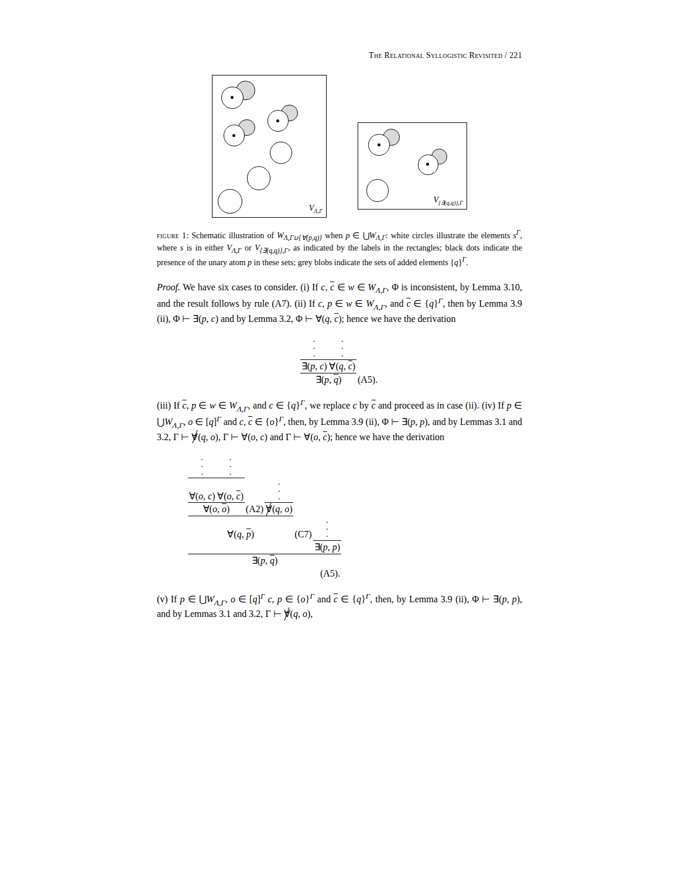The Relational Syllogistic Revisited / 221
VΛ,Γ
V{∃(q,q)},Γ
figure 1: Schematic illustration of WΛ,Γ∪{∀(p,q)} when p ∈ ⋃WΛ,Γ: white circles illustrate the elements sΓ, where s is in either VΛ,Γ or V{∃(q,q)},Γ, as indicated by the labels in the rectangles; black dots indicate the presence of the unary atom p in these sets; grey blobs indicate the sets of added elements {q}Γ.
Proof. We have six cases to consider. (i) If c, c ∈ w ∈ WΛ,Γ, Φ is inconsistent, by Lemma 3.10, and the result follows by rule (A7). (ii) If c, p ∈ w ∈ WΛ,Γ, and c ∈ {q}Γ, then by Lemma 3.9 (ii), Φ ⊢ ∃(p, c) and by Lemma 3.2, Φ ⊢ ∀(q, c); hence we have the derivation
| . . . | . . . | |
| ∃( p , c ) | ∀( q , c ) | |
| ∃( p , q ) | (A5). |
(iii) If c, p ∈ w ∈ WΛ,Γ, and c ∈ {q}Γ, we replace c by c and proceed as in case (ii). (iv) If p ∈ ⋃WΛ,Γ, o ∈ [q]Γ and c, c ∈ {o}Γ, then, by Lemma 3.9 (ii), Φ ⊢ ∃(p, p), and by Lemmas 3.1 and 3.2, Γ ⊢ ∀(q, o), Γ ⊢ ∀(o, c) and Γ ⊢ ∀(o, c); hence we have the derivation
| . . . | . . . | | | | |
| ∀( o , c ) | ∀( o , c ) | | . . . | | |
| ∀( o , o ) | (A2) | ∀ ( q , o ) | | |
| ∀( q , p ) | (C7) | . . . |
| | ∃( p , p ) |
| ∃( p , q ) |
| (A5). |
(v) If p ∈ ⋃WΛ,Γ, o ∈ [q]Γ c, p ∈ {o}Γ and c ∈ {q}Γ, then, by Lemma 3.9 (ii), Φ ⊢ ∃(p, p), and by Lemmas 3.1 and 3.2, Γ ⊢ ∀(q, o),